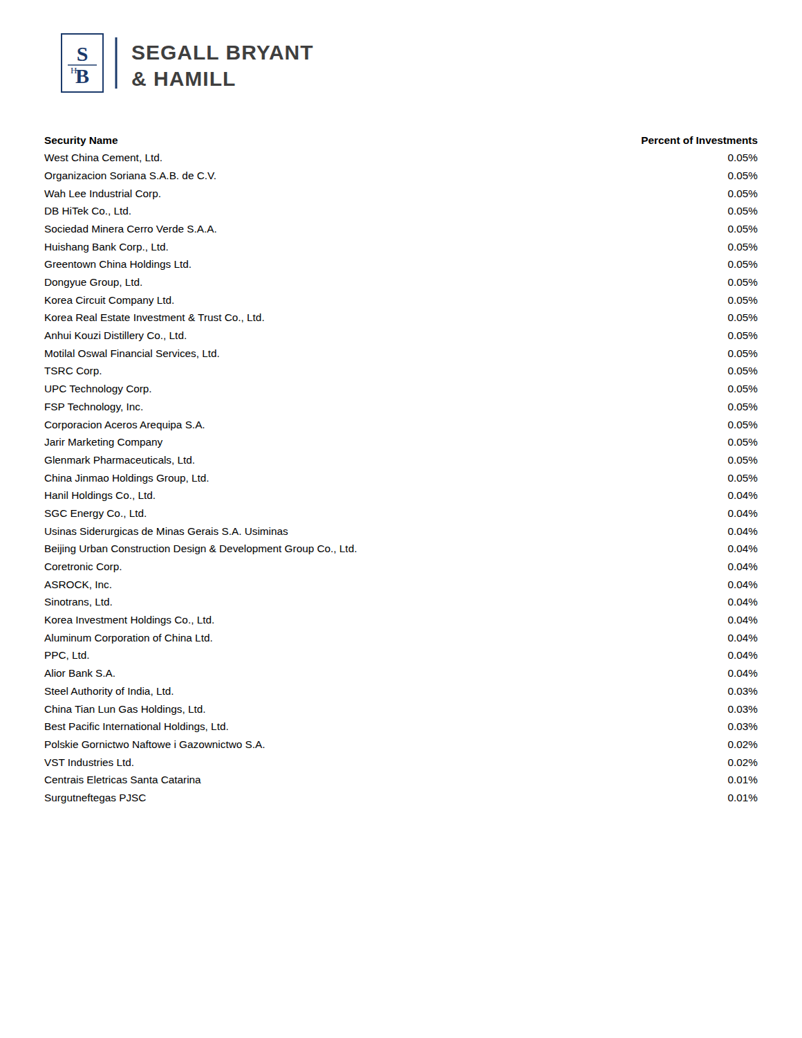S B H SEGALL BRYANT & HAMILL
| Security Name | Percent of Investments |
| --- | --- |
| West China Cement, Ltd. | 0.05% |
| Organizacion Soriana S.A.B. de C.V. | 0.05% |
| Wah Lee Industrial Corp. | 0.05% |
| DB HiTek Co., Ltd. | 0.05% |
| Sociedad Minera Cerro Verde S.A.A. | 0.05% |
| Huishang Bank Corp., Ltd. | 0.05% |
| Greentown China Holdings Ltd. | 0.05% |
| Dongyue Group, Ltd. | 0.05% |
| Korea Circuit Company Ltd. | 0.05% |
| Korea Real Estate Investment & Trust Co., Ltd. | 0.05% |
| Anhui Kouzi Distillery Co., Ltd. | 0.05% |
| Motilal Oswal Financial Services, Ltd. | 0.05% |
| TSRC Corp. | 0.05% |
| UPC Technology Corp. | 0.05% |
| FSP Technology, Inc. | 0.05% |
| Corporacion Aceros Arequipa S.A. | 0.05% |
| Jarir Marketing Company | 0.05% |
| Glenmark Pharmaceuticals, Ltd. | 0.05% |
| China Jinmao Holdings Group, Ltd. | 0.05% |
| Hanil Holdings Co., Ltd. | 0.04% |
| SGC Energy Co., Ltd. | 0.04% |
| Usinas Siderurgicas de Minas Gerais S.A. Usiminas | 0.04% |
| Beijing Urban Construction Design & Development Group Co., Ltd. | 0.04% |
| Coretronic Corp. | 0.04% |
| ASROCK, Inc. | 0.04% |
| Sinotrans, Ltd. | 0.04% |
| Korea Investment Holdings Co., Ltd. | 0.04% |
| Aluminum Corporation of China Ltd. | 0.04% |
| PPC, Ltd. | 0.04% |
| Alior Bank S.A. | 0.04% |
| Steel Authority of India, Ltd. | 0.03% |
| China Tian Lun Gas Holdings, Ltd. | 0.03% |
| Best Pacific International Holdings, Ltd. | 0.03% |
| Polskie Gornictwo Naftowe i Gazownictwo S.A. | 0.02% |
| VST Industries Ltd. | 0.02% |
| Centrais Eletricas Santa Catarina | 0.01% |
| Surgutneftegas PJSC | 0.01% |